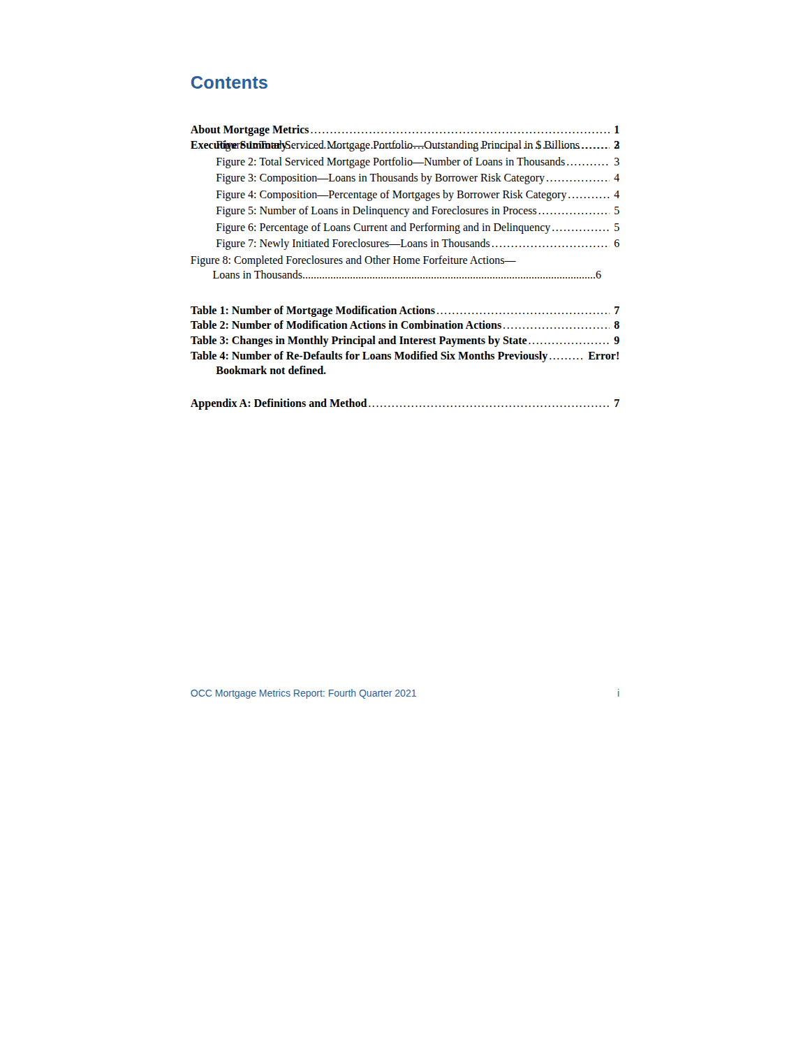Contents
About Mortgage Metrics ................................................................................................................. 1
Executive Summary ....................................................................................................................... 2
Figure 1: Total Serviced Mortgage Portfolio—Outstanding Principal in $ Billions ................ 3
Figure 2: Total Serviced Mortgage Portfolio—Number of Loans in Thousands ..................... 3
Figure 3: Composition—Loans in Thousands by Borrower Risk Category ............................. 4
Figure 4: Composition—Percentage of Mortgages by Borrower Risk Category ..................... 4
Figure 5: Number of Loans in Delinquency and Foreclosures in Process ................................ 5
Figure 6: Percentage of Loans Current and Performing and in Delinquency ........................... 5
Figure 7: Newly Initiated Foreclosures—Loans in Thousands ................................................ 6
Figure 8: Completed Foreclosures and Other Home Forfeiture Actions— Loans in Thousands ......................................................................................................... 6
Table 1: Number of Mortgage Modification Actions .............................................................. 7
Table 2: Number of Modification Actions in Combination Actions ........................................ 8
Table 3: Changes in Monthly Principal and Interest Payments by State ............................... 9
Table 4: Number of Re-Defaults for Loans Modified Six Months Previously ................ Error!
Bookmark not defined.
Appendix A: Definitions and Method ....................................................................................... 7
OCC Mortgage Metrics Report: Fourth Quarter 2021 i